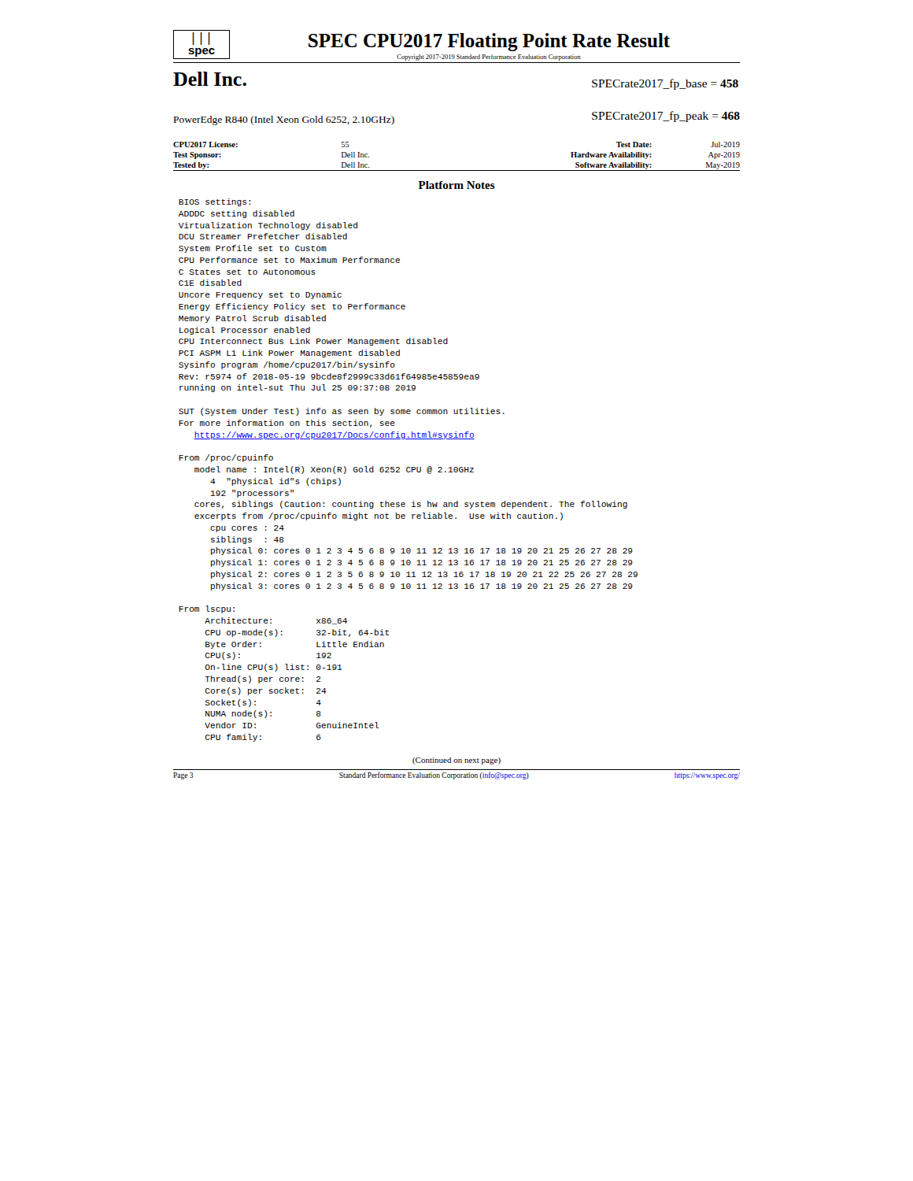|||
spec
SPEC CPU2017 Floating Point Rate Result
Copyright 2017-2019 Standard Performance Evaluation Corporation
Dell Inc.
PowerEdge R840 (Intel Xeon Gold 6252, 2.10GHz)
SPECrate2017_fp_base = 458
SPECrate2017_fp_peak = 468
| CPU2017 License: | 55 | Test Date: | Jul-2019 |
| Test Sponsor: | Dell Inc. | Hardware Availability: | Apr-2019 |
| Tested by: | Dell Inc. | Software Availability: | May-2019 |
Platform Notes
 BIOS settings:
 ADDDC setting disabled
 Virtualization Technology disabled
 DCU Streamer Prefetcher disabled
 System Profile set to Custom
 CPU Performance set to Maximum Performance
 C States set to Autonomous
 C1E disabled
 Uncore Frequency set to Dynamic
 Energy Efficiency Policy set to Performance
 Memory Patrol Scrub disabled
 Logical Processor enabled
 CPU Interconnect Bus Link Power Management disabled
 PCI ASPM L1 Link Power Management disabled
 Sysinfo program /home/cpu2017/bin/sysinfo
 Rev: r5974 of 2018-05-19 9bcde8f2999c33d61f64985e45859ea9
 running on intel-sut Thu Jul 25 09:37:08 2019

 SUT (System Under Test) info as seen by some common utilities.
 For more information on this section, see
    https://www.spec.org/cpu2017/Docs/config.html#sysinfo

 From /proc/cpuinfo
    model name : Intel(R) Xeon(R) Gold 6252 CPU @ 2.10GHz
       4  "physical id"s (chips)
       192 "processors"
    cores, siblings (Caution: counting these is hw and system dependent. The following
    excerpts from /proc/cpuinfo might not be reliable.  Use with caution.)
       cpu cores : 24
       siblings  : 48
       physical 0: cores 0 1 2 3 4 5 6 8 9 10 11 12 13 16 17 18 19 20 21 25 26 27 28 29
       physical 1: cores 0 1 2 3 4 5 6 8 9 10 11 12 13 16 17 18 19 20 21 25 26 27 28 29
       physical 2: cores 0 1 2 3 5 6 8 9 10 11 12 13 16 17 18 19 20 21 22 25 26 27 28 29
       physical 3: cores 0 1 2 3 4 5 6 8 9 10 11 12 13 16 17 18 19 20 21 25 26 27 28 29

 From lscpu:
      Architecture:        x86_64
      CPU op-mode(s):      32-bit, 64-bit
      Byte Order:          Little Endian
      CPU(s):              192
      On-line CPU(s) list: 0-191
      Thread(s) per core:  2
      Core(s) per socket:  24
      Socket(s):           4
      NUMA node(s):        8
      Vendor ID:           GenuineIntel
      CPU family:          6
(Continued on next page)
Page 3
Standard Performance Evaluation Corporation (info@spec.org)
https://www.spec.org/